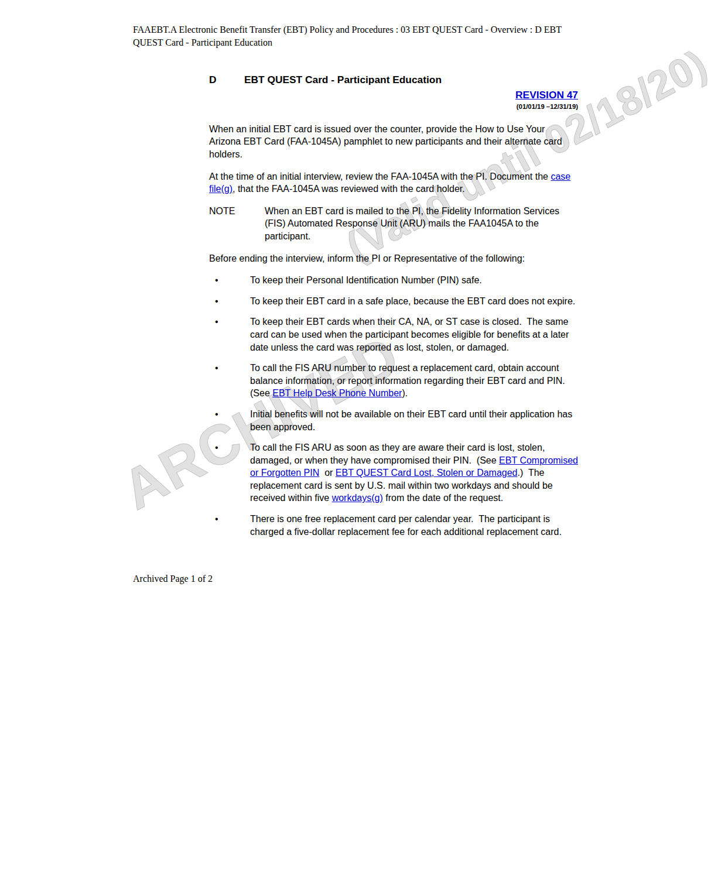FAAEBT.A Electronic Benefit Transfer (EBT) Policy and Procedures : 03 EBT QUEST Card - Overview : D EBT QUEST Card - Participant Education
ARCHIVED
(Valid until 02/18/20)
DEBT QUEST Card - Participant Education
REVISION 47 (01/01/19 –12/31/19)
When an initial EBT card is issued over the counter, provide the How to Use Your Arizona EBT Card (FAA-1045A) pamphlet to new participants and their alternate card holders.
At the time of an initial interview, review the FAA-1045A with the PI. Document the case file(g), that the FAA-1045A was reviewed with the card holder.
NOTE
When an EBT card is mailed to the PI, the Fidelity Information Services (FIS) Automated Response Unit (ARU) mails the FAA1045A to the participant.
Before ending the interview, inform the PI or Representative of the following:
To keep their Personal Identification Number (PIN) safe.
To keep their EBT card in a safe place, because the EBT card does not expire.
To keep their EBT cards when their CA, NA, or ST case is closed. The same card can be used when the participant becomes eligible for benefits at a later date unless the card was reported as lost, stolen, or damaged.
To call the FIS ARU number to request a replacement card, obtain account balance information, or report information regarding their EBT card and PIN. (See EBT Help Desk Phone Number).
Initial benefits will not be available on their EBT card until their application has been approved.
To call the FIS ARU as soon as they are aware their card is lost, stolen, damaged, or when they have compromised their PIN. (See EBT Compromised or Forgotten PIN or EBT QUEST Card Lost, Stolen or Damaged.) The replacement card is sent by U.S. mail within two workdays and should be received within five workdays(g) from the date of the request.
There is one free replacement card per calendar year. The participant is charged a five-dollar replacement fee for each additional replacement card.
Archived Page 1 of 2